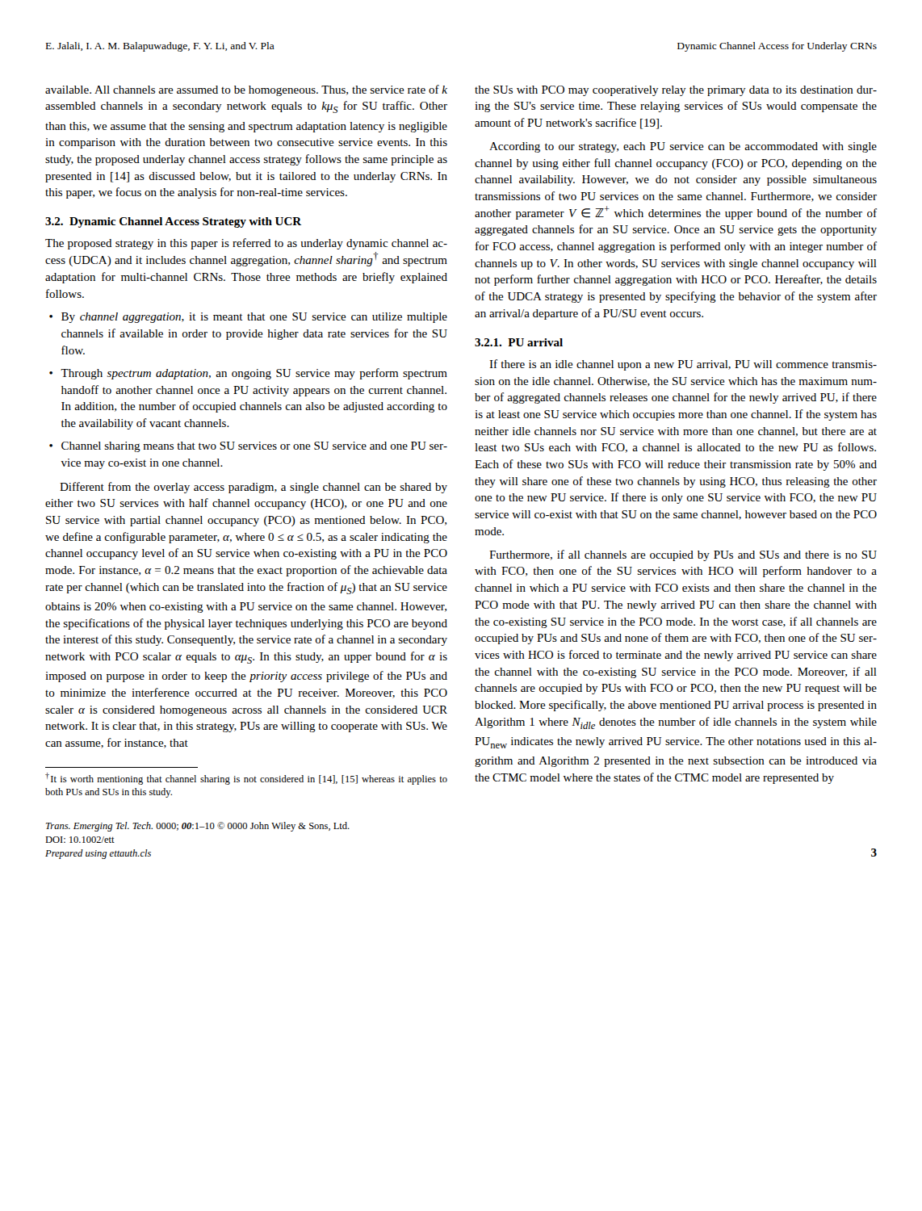E. Jalali, I. A. M. Balapuwaduge, F. Y. Li, and V. Pla
Dynamic Channel Access for Underlay CRNs
available. All channels are assumed to be homogeneous. Thus, the service rate of k assembled channels in a secondary network equals to kμS for SU traffic. Other than this, we assume that the sensing and spectrum adaptation latency is negligible in comparison with the duration between two consecutive service events. In this study, the proposed underlay channel access strategy follows the same principle as presented in [14] as discussed below, but it is tailored to the underlay CRNs. In this paper, we focus on the analysis for non-real-time services.
3.2. Dynamic Channel Access Strategy with UCR
The proposed strategy in this paper is referred to as underlay dynamic channel access (UDCA) and it includes channel aggregation, channel sharing† and spectrum adaptation for multi-channel CRNs. Those three methods are briefly explained follows.
By channel aggregation, it is meant that one SU service can utilize multiple channels if available in order to provide higher data rate services for the SU flow.
Through spectrum adaptation, an ongoing SU service may perform spectrum handoff to another channel once a PU activity appears on the current channel. In addition, the number of occupied channels can also be adjusted according to the availability of vacant channels.
Channel sharing means that two SU services or one SU service and one PU service may co-exist in one channel.
Different from the overlay access paradigm, a single channel can be shared by either two SU services with half channel occupancy (HCO), or one PU and one SU service with partial channel occupancy (PCO) as mentioned below. In PCO, we define a configurable parameter, α, where 0 ≤ α ≤ 0.5, as a scaler indicating the channel occupancy level of an SU service when co-existing with a PU in the PCO mode. For instance, α = 0.2 means that the exact proportion of the achievable data rate per channel (which can be translated into the fraction of μS) that an SU service obtains is 20% when co-existing with a PU service on the same channel. However, the specifications of the physical layer techniques underlying this PCO are beyond the interest of this study. Consequently, the service rate of a channel in a secondary network with PCO scalar α equals to αμS. In this study, an upper bound for α is imposed on purpose in order to keep the priority access privilege of the PUs and to minimize the interference occurred at the PU receiver. Moreover, this PCO scaler α is considered homogeneous across all channels in the considered UCR network. It is clear that, in this strategy, PUs are willing to cooperate with SUs. We can assume, for instance, that
†It is worth mentioning that channel sharing is not considered in [14], [15] whereas it applies to both PUs and SUs in this study.
the SUs with PCO may cooperatively relay the primary data to its destination during the SU's service time. These relaying services of SUs would compensate the amount of PU network's sacrifice [19].
According to our strategy, each PU service can be accommodated with single channel by using either full channel occupancy (FCO) or PCO, depending on the channel availability. However, we do not consider any possible simultaneous transmissions of two PU services on the same channel. Furthermore, we consider another parameter V ∈ ℤ+ which determines the upper bound of the number of aggregated channels for an SU service. Once an SU service gets the opportunity for FCO access, channel aggregation is performed only with an integer number of channels up to V. In other words, SU services with single channel occupancy will not perform further channel aggregation with HCO or PCO. Hereafter, the details of the UDCA strategy is presented by specifying the behavior of the system after an arrival/a departure of a PU/SU event occurs.
3.2.1. PU arrival
If there is an idle channel upon a new PU arrival, PU will commence transmission on the idle channel. Otherwise, the SU service which has the maximum number of aggregated channels releases one channel for the newly arrived PU, if there is at least one SU service which occupies more than one channel. If the system has neither idle channels nor SU service with more than one channel, but there are at least two SUs each with FCO, a channel is allocated to the new PU as follows. Each of these two SUs with FCO will reduce their transmission rate by 50% and they will share one of these two channels by using HCO, thus releasing the other one to the new PU service. If there is only one SU service with FCO, the new PU service will co-exist with that SU on the same channel, however based on the PCO mode.
Furthermore, if all channels are occupied by PUs and SUs and there is no SU with FCO, then one of the SU services with HCO will perform handover to a channel in which a PU service with FCO exists and then share the channel in the PCO mode with that PU. The newly arrived PU can then share the channel with the co-existing SU service in the PCO mode. In the worst case, if all channels are occupied by PUs and SUs and none of them are with FCO, then one of the SU services with HCO is forced to terminate and the newly arrived PU service can share the channel with the co-existing SU service in the PCO mode. Moreover, if all channels are occupied by PUs with FCO or PCO, then the new PU request will be blocked. More specifically, the above mentioned PU arrival process is presented in Algorithm 1 where Nidle denotes the number of idle channels in the system while PUnew indicates the newly arrived PU service. The other notations used in this algorithm and Algorithm 2 presented in the next subsection can be introduced via the CTMC model where the states of the CTMC model are represented by
Trans. Emerging Tel. Tech. 0000; 00:1–10 © 0000 John Wiley & Sons, Ltd.
DOI: 10.1002/ett
Prepared using ettauth.cls
3